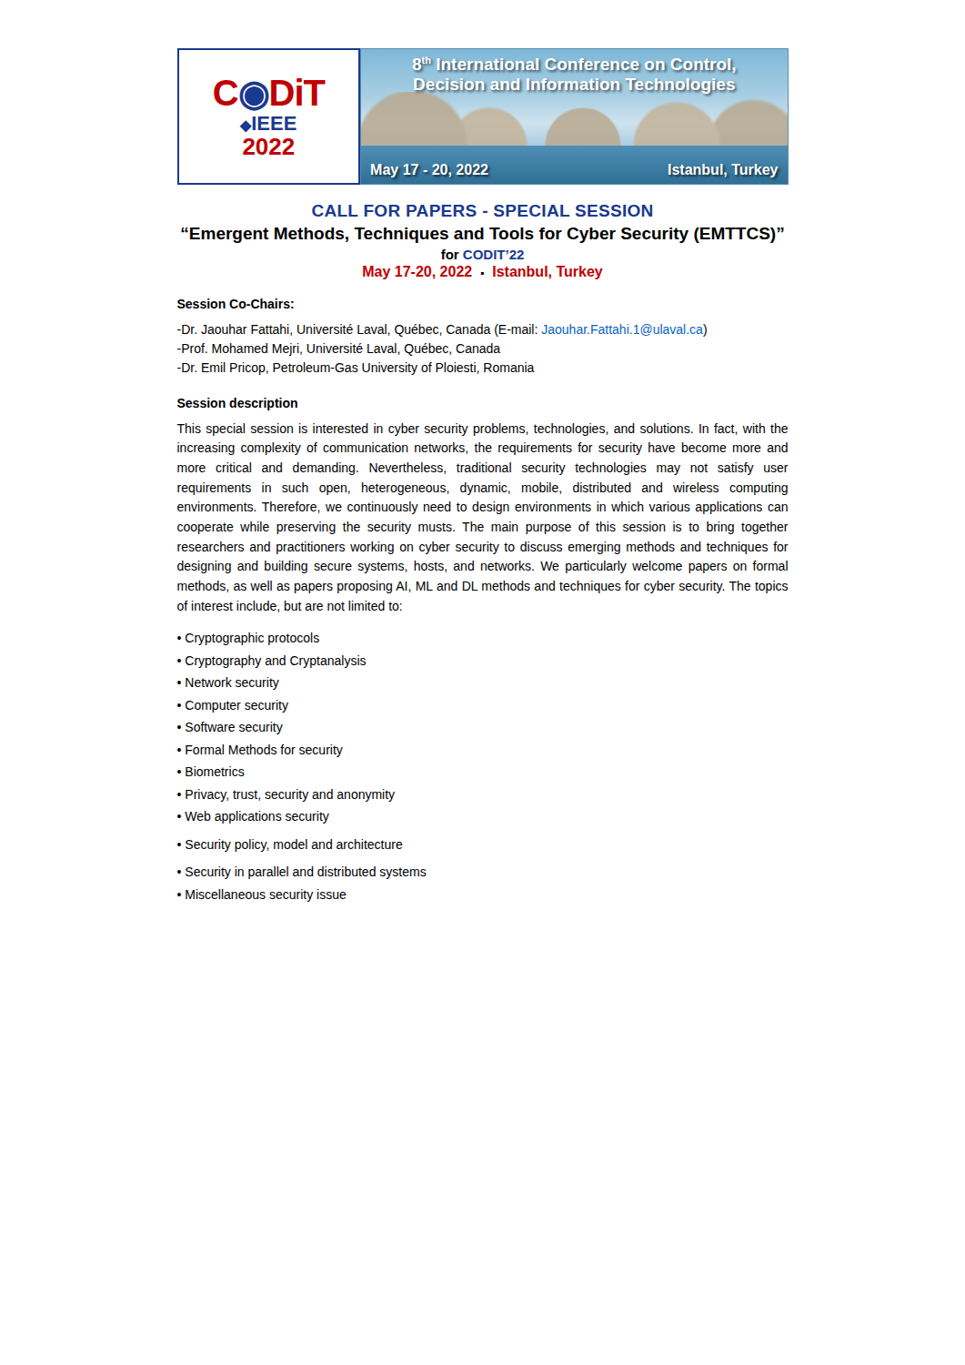C◉DiT
◆IEEE
2022
8th International Conference on Control,
Decision and Information Technologies
May 17 - 20, 2022 Istanbul, Turkey
CALL FOR PAPERS - SPECIAL SESSION
“Emergent Methods, Techniques and Tools for Cyber Security (EMTTCS)”
for CODIT’22
May 17-20, 2022 ▪ Istanbul, Turkey
Session Co-Chairs:
-Dr. Jaouhar Fattahi, Université Laval, Québec, Canada (E-mail: Jaouhar.Fattahi.1@ulaval.ca)
-Prof. Mohamed Mejri, Université Laval, Québec, Canada
-Dr. Emil Pricop, Petroleum-Gas University of Ploiesti, Romania
Session description
This special session is interested in cyber security problems, technologies, and solutions. In fact, with the increasing complexity of communication networks, the requirements for security have become more and more critical and demanding. Nevertheless, traditional security technologies may not satisfy user requirements in such open, heterogeneous, dynamic, mobile, distributed and wireless computing environments. Therefore, we continuously need to design environments in which various applications can cooperate while preserving the security musts. The main purpose of this session is to bring together researchers and practitioners working on cyber security to discuss emerging methods and techniques for designing and building secure systems, hosts, and networks. We particularly welcome papers on formal methods, as well as papers proposing AI, ML and DL methods and techniques for cyber security. The topics of interest include, but are not limited to:
Cryptographic protocols
Cryptography and Cryptanalysis
Network security
Computer security
Software security
Formal Methods for security
Biometrics
Privacy, trust, security and anonymity
Web applications security
Security policy, model and architecture
Security in parallel and distributed systems
Miscellaneous security issue